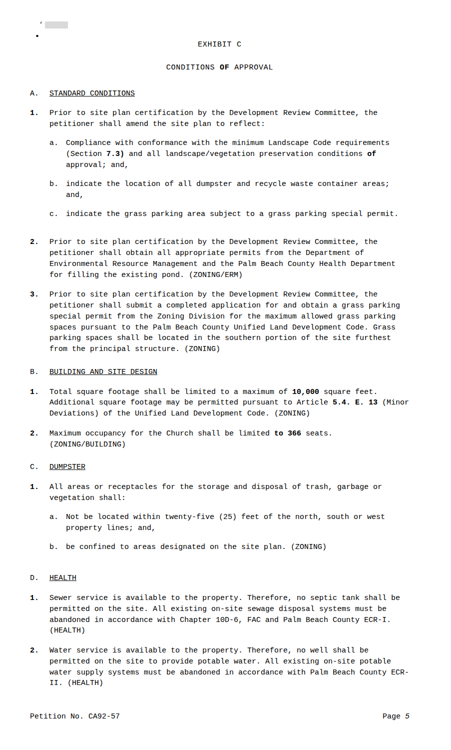‘ ’ •
EXHIBIT C
CONDITIONS OF APPROVAL
A. Standard Conditions
1. Prior to site plan certification by the Development Review Committee, the petitioner shall amend the site plan to reflect:
a. Compliance with conformance with the minimum Landscape Code requirements (Section 7.3) and all landscape/vegetation preservation conditions of approval; and,
b. indicate the location of all dumpster and recycle waste container areas; and,
c. indicate the grass parking area subject to a grass parking special permit.
2. Prior to site plan certification by the Development Review Committee, the petitioner shall obtain all appropriate permits from the Department of Environmental Resource Management and the Palm Beach County Health Department for filling the existing pond. (ZONING/ERM)
3. Prior to site plan certification by the Development Review Committee, the petitioner shall submit a completed application for and obtain a grass parking special permit from the Zoning Division for the maximum allowed grass parking spaces pursuant to the Palm Beach County Unified Land Development Code. Grass parking spaces shall be located in the southern portion of the site furthest from the principal structure. (ZONING)
B. Building and Site Design
1. Total square footage shall be limited to a maximum of 10,000 square feet. Additional square footage may be permitted pursuant to Article 5.4. E. 13 (Minor Deviations) of the Unified Land Development Code. (ZONING)
2. Maximum occupancy for the Church shall be limited to 366 seats. (ZONING/BUILDING)
C. Dumpster
1. All areas or receptacles for the storage and disposal of trash, garbage or vegetation shall:
a. Not be located within twenty-five (25) feet of the north, south or west property lines; and,
b. be confined to areas designated on the site plan. (ZONING)
D. Health
1. Sewer service is available to the property. Therefore, no septic tank shall be permitted on the site. All existing on-site sewage disposal systems must be abandoned in accordance with Chapter 10D-6, FAC and Palm Beach County ECR-I. (HEALTH)
2. Water service is available to the property. Therefore, no well shall be permitted on the site to provide potable water. All existing on-site potable water supply systems must be abandoned in accordance with Palm Beach County ECR-II. (HEALTH)
Petition No. CA92-57 Page 5